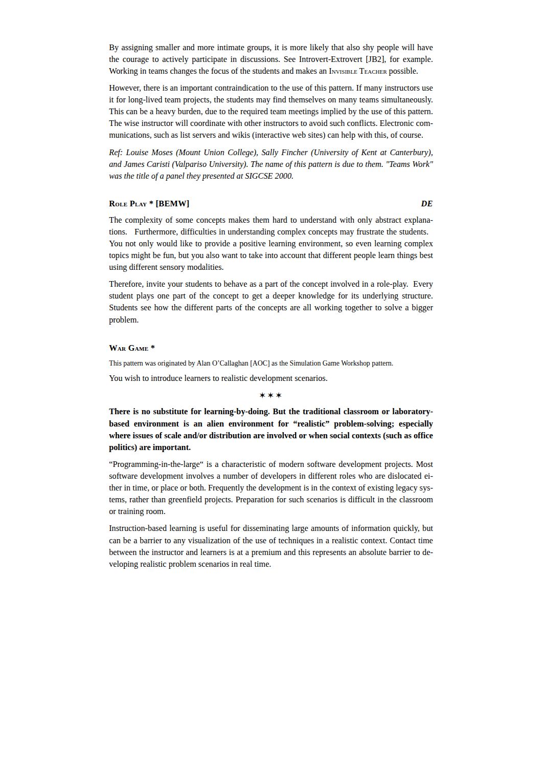By assigning smaller and more intimate groups, it is more likely that also shy people will have the courage to actively participate in discussions. See Introvert-Extrovert [JB2], for example. Working in teams changes the focus of the students and makes an Invisible Teacher possible.
However, there is an important contraindication to the use of this pattern. If many instructors use it for long-lived team projects, the students may find themselves on many teams simultaneously. This can be a heavy burden, due to the required team meetings implied by the use of this pattern. The wise instructor will coordinate with other instructors to avoid such conflicts. Electronic communications, such as list servers and wikis (interactive web sites) can help with this, of course.
Ref: Louise Moses (Mount Union College), Sally Fincher (University of Kent at Canterbury), and James Caristi (Valpariso University). The name of this pattern is due to them. "Teams Work" was the title of a panel they presented at SIGCSE 2000.
Role Play * [BEMW] DE
The complexity of some concepts makes them hard to understand with only abstract explanations. Furthermore, difficulties in understanding complex concepts may frustrate the students. You not only would like to provide a positive learning environment, so even learning complex topics might be fun, but you also want to take into account that different people learn things best using different sensory modalities.
Therefore, invite your students to behave as a part of the concept involved in a role-play. Every student plays one part of the concept to get a deeper knowledge for its underlying structure. Students see how the different parts of the concepts are all working together to solve a bigger problem.
War Game *
This pattern was originated by Alan O’Callaghan [AOC] as the Simulation Game Workshop pattern.
You wish to introduce learners to realistic development scenarios.
✶✶✶
There is no substitute for learning-by-doing. But the traditional classroom or laboratory-based environment is an alien environment for “realistic” problem-solving; especially where issues of scale and/or distribution are involved or when social contexts (such as office politics) are important.
“Programming-in-the-large“ is a characteristic of modern software development projects. Most software development involves a number of developers in different roles who are dislocated either in time, or place or both. Frequently the development is in the context of existing legacy systems, rather than greenfield projects. Preparation for such scenarios is difficult in the classroom or training room.
Instruction-based learning is useful for disseminating large amounts of information quickly, but can be a barrier to any visualization of the use of techniques in a realistic context. Contact time between the instructor and learners is at a premium and this represents an absolute barrier to developing realistic problem scenarios in real time.